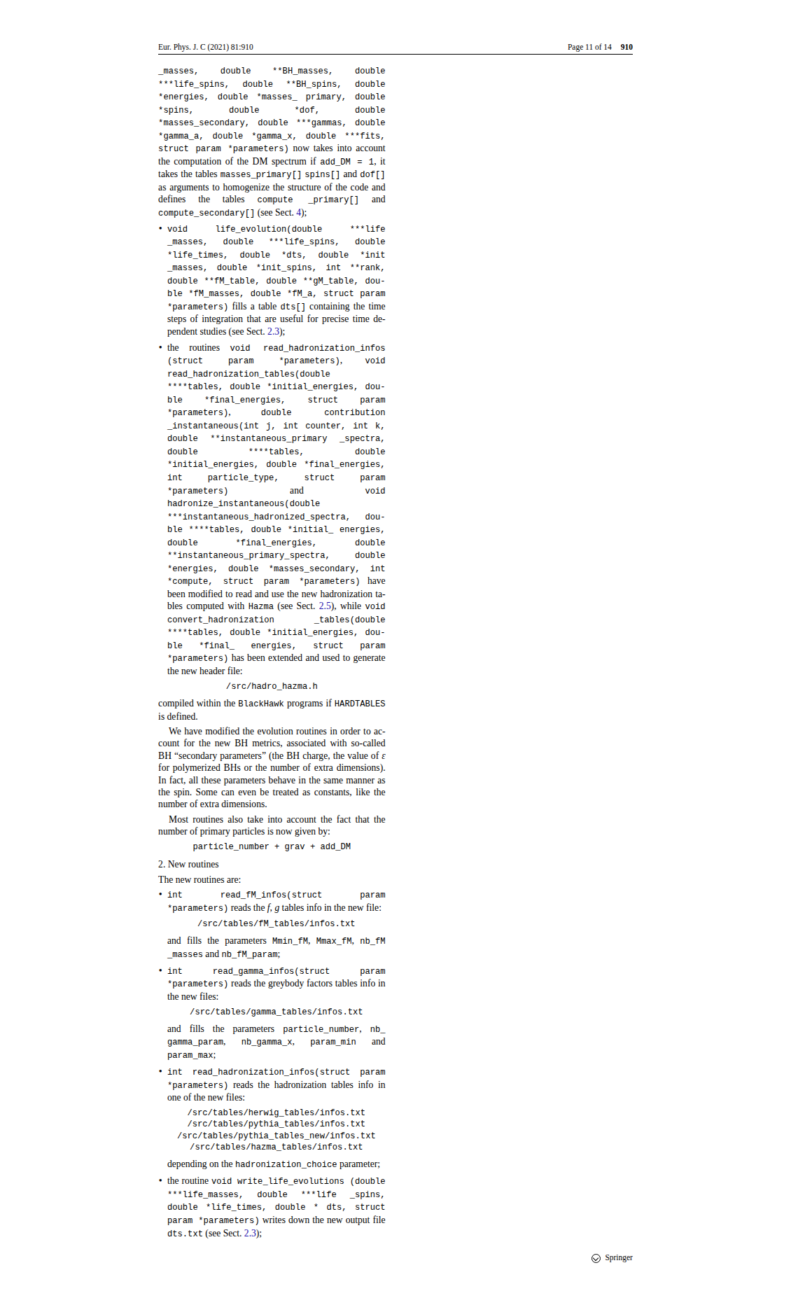Eur. Phys. J. C (2021) 81:910
Page 11 of 14 910
_masses, double **BH_masses, double ***life_spins, double **BH_spins, double *energies, double *masses_ primary, double *spins, double *dof, double *masses_secondary, double ***gammas, double *gamma_a, double *gamma_x, double ***fits, struct param *parameters) now takes into account the computation of the DM spectrum if add_DM = 1, it takes the tables masses_primary[] spins[] and dof[] as arguments to homogenize the structure of the code and defines the tables compute _primary[] and compute_secondary[] (see Sect. 4);
void life_evolution(double ***life _masses, double ***life_spins, double *life_times, double *dts, double *init _masses, double *init_spins, int **rank, double **fM_table, double **gM_table, double *fM_masses, double *fM_a, struct param *parameters) fills a table dts[] containing the time steps of integration that are useful for precise time dependent studies (see Sect. 2.3);
the routines void read_hadronization_infos (struct param *parameters), void read_hadronization_tables(double ****tables, double *initial_energies, double *final_energies, struct param *parameters), double contribution _instantaneous(int j, int counter, int k, double **instantaneous_primary _spectra, double ****tables, double *initial_energies, double *final_energies, int particle_type, struct param *parameters) and void hadronize_instantaneous(double ***instantaneous_hadronized_spectra, double ****tables, double *initial_ energies, double *final_energies, double **instantaneous_primary_spectra, double *energies, double *masses_secondary, int *compute, struct param *parameters) have been modified to read and use the new hadronization tables computed with Hazma (see Sect. 2.5), while void convert_hadronization _tables(double ****tables, double *initial_energies, double *final_ energies, struct param *parameters) has been extended and used to generate the new header file:
/src/hadro_hazma.h
compiled within the BlackHawk programs if HARDTABLES is defined.
We have modified the evolution routines in order to account for the new BH metrics, associated with so-called BH “secondary parameters” (the BH charge, the value of ε for polymerized BHs or the number of extra dimensions). In fact, all these parameters behave in the same manner as the spin. Some can even be treated as constants, like the number of extra dimensions.
Most routines also take into account the fact that the number of primary particles is now given by:
particle_number + grav + add_DM
2. New routines
The new routines are:
int read_fM_infos(struct param *parameters) reads the f, g tables info in the new file:
/src/tables/fM_tables/infos.txt
and fills the parameters Mmin_fM, Mmax_fM, nb_fM _masses and nb_fM_param;
int read_gamma_infos(struct param *parameters) reads the greybody factors tables info in the new files:
/src/tables/gamma_tables/infos.txt
and fills the parameters particle_number, nb_ gamma_param, nb_gamma_x, param_min and param_max;
int read_hadronization_infos(struct param *parameters) reads the hadronization tables info in one of the new files:
/src/tables/herwig_tables/infos.txt /src/tables/pythia_tables/infos.txt /src/tables/pythia_tables_new/infos.txt /src/tables/hazma_tables/infos.txt
depending on the hadronization_choice parameter;
the routine void write_life_evolutions (double ***life_masses, double ***life _spins, double *life_times, double * dts, struct param *parameters) writes down the new output file dts.txt (see Sect. 2.3);
Springer